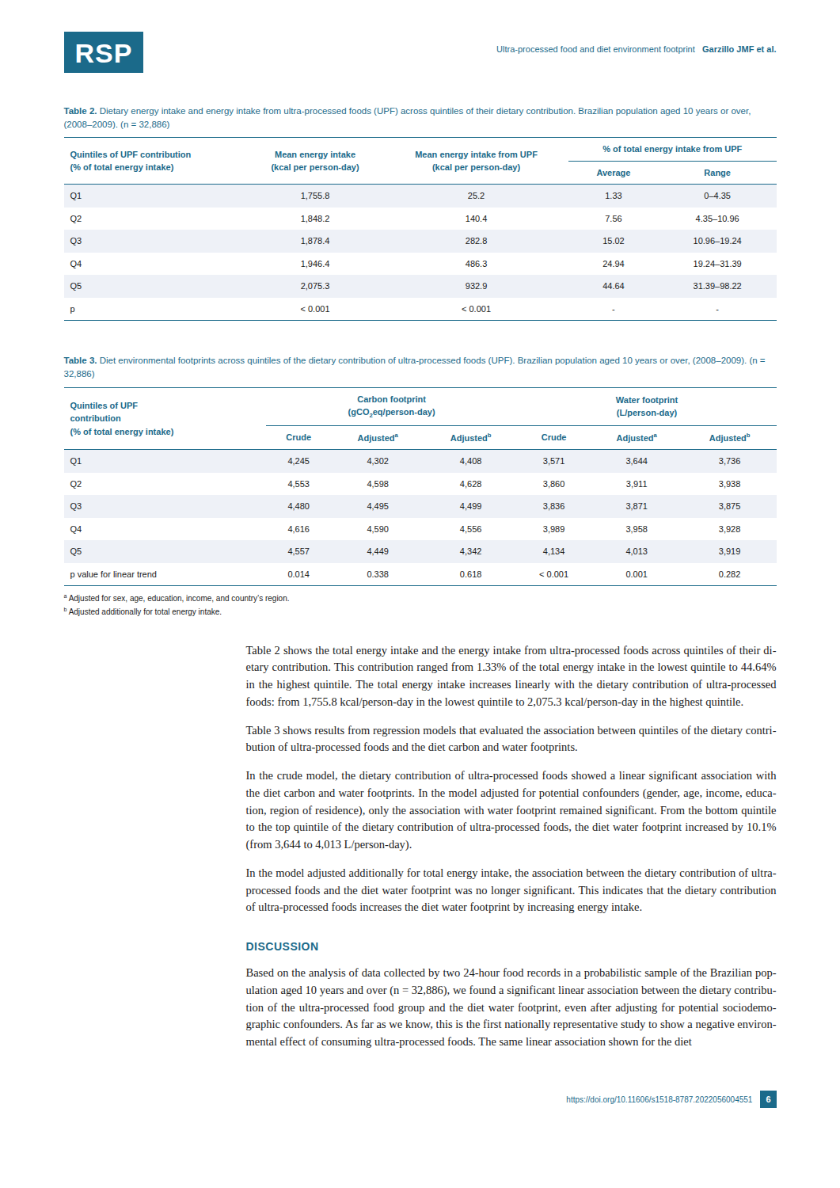RSP
Ultra-processed food and diet environment footprint Garzillo JMF et al.
Table 2. Dietary energy intake and energy intake from ultra-processed foods (UPF) across quintiles of their dietary contribution. Brazilian population aged 10 years or over, (2008–2009). (n = 32,886)
| Quintiles of UPF contribution (% of total energy intake) | Mean energy intake (kcal per person-day) | Mean energy intake from UPF (kcal per person-day) | % of total energy intake from UPF |
| --- | --- | --- | --- |
| Average | Range |
| Q1 | 1,755.8 | 25.2 | 1.33 | 0–4.35 |
| Q2 | 1,848.2 | 140.4 | 7.56 | 4.35–10.96 |
| Q3 | 1,878.4 | 282.8 | 15.02 | 10.96–19.24 |
| Q4 | 1,946.4 | 486.3 | 24.94 | 19.24–31.39 |
| Q5 | 2,075.3 | 932.9 | 44.64 | 31.39–98.22 |
| p | < 0.001 | < 0.001 | - | - |
Table 3. Diet environmental footprints across quintiles of the dietary contribution of ultra-processed foods (UPF). Brazilian population aged 10 years or over, (2008–2009). (n = 32,886)
| Quintiles of UPF contribution (% of total energy intake) | Carbon footprint (gCO 2 eq/person-day) | Water footprint (L/person-day) |
| --- | --- | --- |
| Crude | Adjusted a | Adjusted b | Crude | Adjusted a | Adjusted b |
| Q1 | 4,245 | 4,302 | 4,408 | 3,571 | 3,644 | 3,736 |
| Q2 | 4,553 | 4,598 | 4,628 | 3,860 | 3,911 | 3,938 |
| Q3 | 4,480 | 4,495 | 4,499 | 3,836 | 3,871 | 3,875 |
| Q4 | 4,616 | 4,590 | 4,556 | 3,989 | 3,958 | 3,928 |
| Q5 | 4,557 | 4,449 | 4,342 | 4,134 | 4,013 | 3,919 |
| p value for linear trend | 0.014 | 0.338 | 0.618 | < 0.001 | 0.001 | 0.282 |
a Adjusted for sex, age, education, income, and country’s region.
b Adjusted additionally for total energy intake.
Table 2 shows the total energy intake and the energy intake from ultra-processed foods across quintiles of their dietary contribution. This contribution ranged from 1.33% of the total energy intake in the lowest quintile to 44.64% in the highest quintile. The total energy intake increases linearly with the dietary contribution of ultra-processed foods: from 1,755.8 kcal/person-day in the lowest quintile to 2,075.3 kcal/person-day in the highest quintile.
Table 3 shows results from regression models that evaluated the association between quintiles of the dietary contribution of ultra-processed foods and the diet carbon and water footprints.
In the crude model, the dietary contribution of ultra-processed foods showed a linear significant association with the diet carbon and water footprints. In the model adjusted for potential confounders (gender, age, income, education, region of residence), only the association with water footprint remained significant. From the bottom quintile to the top quintile of the dietary contribution of ultra-processed foods, the diet water footprint increased by 10.1% (from 3,644 to 4,013 L/person-day).
In the model adjusted additionally for total energy intake, the association between the dietary contribution of ultra-processed foods and the diet water footprint was no longer significant. This indicates that the dietary contribution of ultra-processed foods increases the diet water footprint by increasing energy intake.
DISCUSSION
Based on the analysis of data collected by two 24-hour food records in a probabilistic sample of the Brazilian population aged 10 years and over (n = 32,886), we found a significant linear association between the dietary contribution of the ultra-processed food group and the diet water footprint, even after adjusting for potential sociodemographic confounders. As far as we know, this is the first nationally representative study to show a negative environmental effect of consuming ultra-processed foods. The same linear association shown for the diet
https://doi.org/10.11606/s1518-8787.2022056004551 6